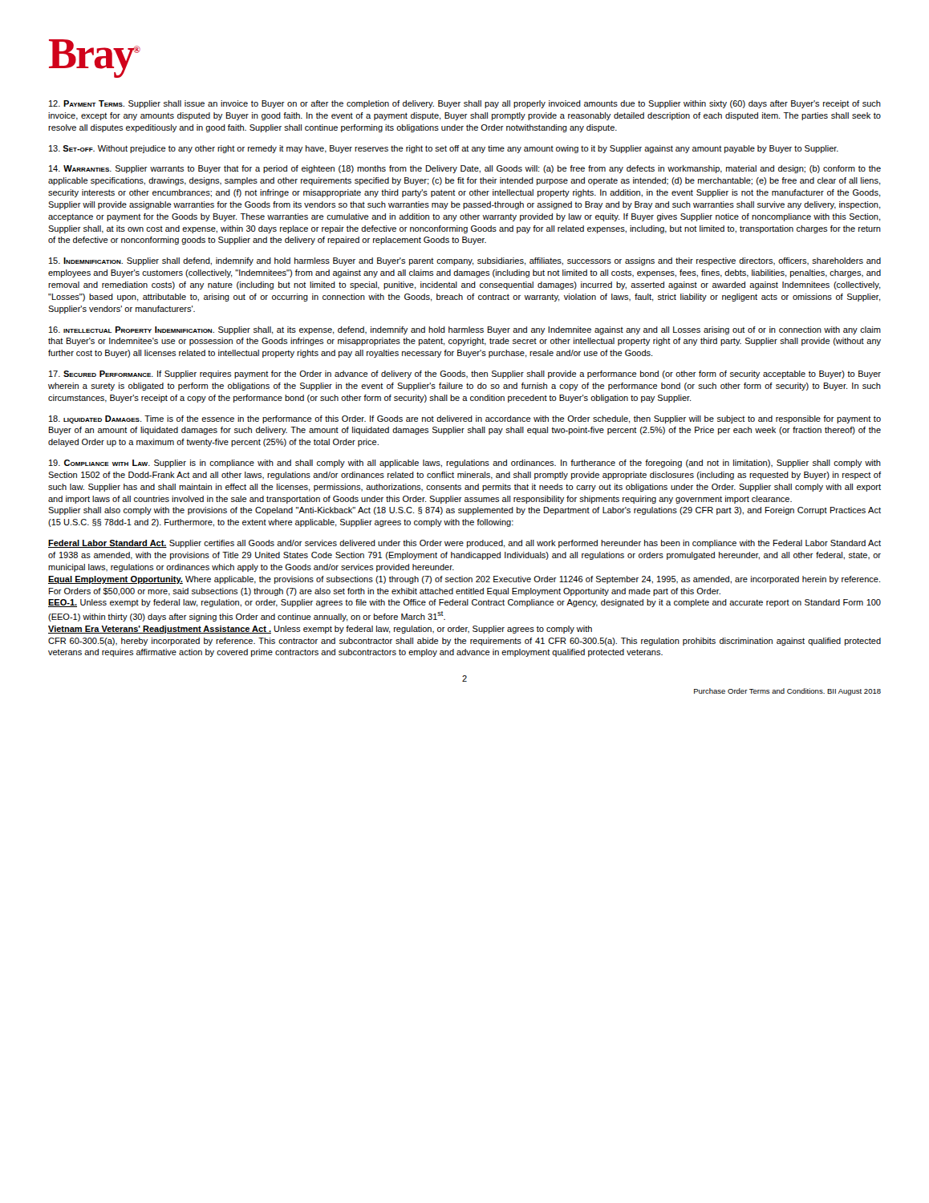Bray®
12. Payment Terms. Supplier shall issue an invoice to Buyer on or after the completion of delivery. Buyer shall pay all properly invoiced amounts due to Supplier within sixty (60) days after Buyer's receipt of such invoice, except for any amounts disputed by Buyer in good faith. In the event of a payment dispute, Buyer shall promptly provide a reasonably detailed description of each disputed item. The parties shall seek to resolve all disputes expeditiously and in good faith. Supplier shall continue performing its obligations under the Order notwithstanding any dispute.
13. Set-off. Without prejudice to any other right or remedy it may have, Buyer reserves the right to set off at any time any amount owing to it by Supplier against any amount payable by Buyer to Supplier.
14. Warranties. Supplier warrants to Buyer that for a period of eighteen (18) months from the Delivery Date, all Goods will: (a) be free from any defects in workmanship, material and design; (b) conform to the applicable specifications, drawings, designs, samples and other requirements specified by Buyer; (c) be fit for their intended purpose and operate as intended; (d) be merchantable; (e) be free and clear of all liens, security interests or other encumbrances; and (f) not infringe or misappropriate any third party's patent or other intellectual property rights. In addition, in the event Supplier is not the manufacturer of the Goods, Supplier will provide assignable warranties for the Goods from its vendors so that such warranties may be passed-through or assigned to Bray and by Bray and such warranties shall survive any delivery, inspection, acceptance or payment for the Goods by Buyer. These warranties are cumulative and in addition to any other warranty provided by law or equity. If Buyer gives Supplier notice of noncompliance with this Section, Supplier shall, at its own cost and expense, within 30 days replace or repair the defective or nonconforming Goods and pay for all related expenses, including, but not limited to, transportation charges for the return of the defective or nonconforming goods to Supplier and the delivery of repaired or replacement Goods to Buyer.
15. Indemnification. Supplier shall defend, indemnify and hold harmless Buyer and Buyer's parent company, subsidiaries, affiliates, successors or assigns and their respective directors, officers, shareholders and employees and Buyer's customers (collectively, "Indemnitees") from and against any and all claims and damages (including but not limited to all costs, expenses, fees, fines, debts, liabilities, penalties, charges, and removal and remediation costs) of any nature (including but not limited to special, punitive, incidental and consequential damages) incurred by, asserted against or awarded against Indemnitees (collectively, "Losses") based upon, attributable to, arising out of or occurring in connection with the Goods, breach of contract or warranty, violation of laws, fault, strict liability or negligent acts or omissions of Supplier, Supplier's vendors' or manufacturers'.
16. intellectual Property Indemnification. Supplier shall, at its expense, defend, indemnify and hold harmless Buyer and any Indemnitee against any and all Losses arising out of or in connection with any claim that Buyer's or Indemnitee's use or possession of the Goods infringes or misappropriates the patent, copyright, trade secret or other intellectual property right of any third party. Supplier shall provide (without any further cost to Buyer) all licenses related to intellectual property rights and pay all royalties necessary for Buyer's purchase, resale and/or use of the Goods.
17. Secured Performance. If Supplier requires payment for the Order in advance of delivery of the Goods, then Supplier shall provide a performance bond (or other form of security acceptable to Buyer) to Buyer wherein a surety is obligated to perform the obligations of the Supplier in the event of Supplier's failure to do so and furnish a copy of the performance bond (or such other form of security) to Buyer. In such circumstances, Buyer's receipt of a copy of the performance bond (or such other form of security) shall be a condition precedent to Buyer's obligation to pay Supplier.
18. liquidated Damages. Time is of the essence in the performance of this Order. If Goods are not delivered in accordance with the Order schedule, then Supplier will be subject to and responsible for payment to Buyer of an amount of liquidated damages for such delivery. The amount of liquidated damages Supplier shall pay shall equal two-point-five percent (2.5%) of the Price per each week (or fraction thereof) of the delayed Order up to a maximum of twenty-five percent (25%) of the total Order price.
19. Compliance with Law. Supplier is in compliance with and shall comply with all applicable laws, regulations and ordinances. In furtherance of the foregoing (and not in limitation), Supplier shall comply with Section 1502 of the Dodd-Frank Act and all other laws, regulations and/or ordinances related to conflict minerals, and shall promptly provide appropriate disclosures (including as requested by Buyer) in respect of such law. Supplier has and shall maintain in effect all the licenses, permissions, authorizations, consents and permits that it needs to carry out its obligations under the Order. Supplier shall comply with all export and import laws of all countries involved in the sale and transportation of Goods under this Order. Supplier assumes all responsibility for shipments requiring any government import clearance.
Supplier shall also comply with the provisions of the Copeland "Anti-Kickback" Act (18 U.S.C. § 874) as supplemented by the Department of Labor's regulations (29 CFR part 3), and Foreign Corrupt Practices Act (15 U.S.C. §§ 78dd-1 and 2). Furthermore, to the extent where applicable, Supplier agrees to comply with the following:
Federal Labor Standard Act. Supplier certifies all Goods and/or services delivered under this Order were produced, and all work performed hereunder has been in compliance with the Federal Labor Standard Act of 1938 as amended, with the provisions of Title 29 United States Code Section 791 (Employment of handicapped Individuals) and all regulations or orders promulgated hereunder, and all other federal, state, or municipal laws, regulations or ordinances which apply to the Goods and/or services provided hereunder.
Equal Employment Opportunity. Where applicable, the provisions of subsections (1) through (7) of section 202 Executive Order 11246 of September 24, 1995, as amended, are incorporated herein by reference. For Orders of $50,000 or more, said subsections (1) through (7) are also set forth in the exhibit attached entitled Equal Employment Opportunity and made part of this Order.
EEO-1. Unless exempt by federal law, regulation, or order, Supplier agrees to file with the Office of Federal Contract Compliance or Agency, designated by it a complete and accurate report on Standard Form 100 (EEO-1) within thirty (30) days after signing this Order and continue annually, on or before March 31st.
Vietnam Era Veterans' Readjustment Assistance Act . Unless exempt by federal law, regulation, or order, Supplier agrees to comply with
CFR 60-300.5(a), hereby incorporated by reference. This contractor and subcontractor shall abide by the requirements of 41 CFR 60-300.5(a). This regulation prohibits discrimination against qualified protected veterans and requires affirmative action by covered prime contractors and subcontractors to employ and advance in employment qualified protected veterans.
2
Purchase Order Terms and Conditions. BII August 2018